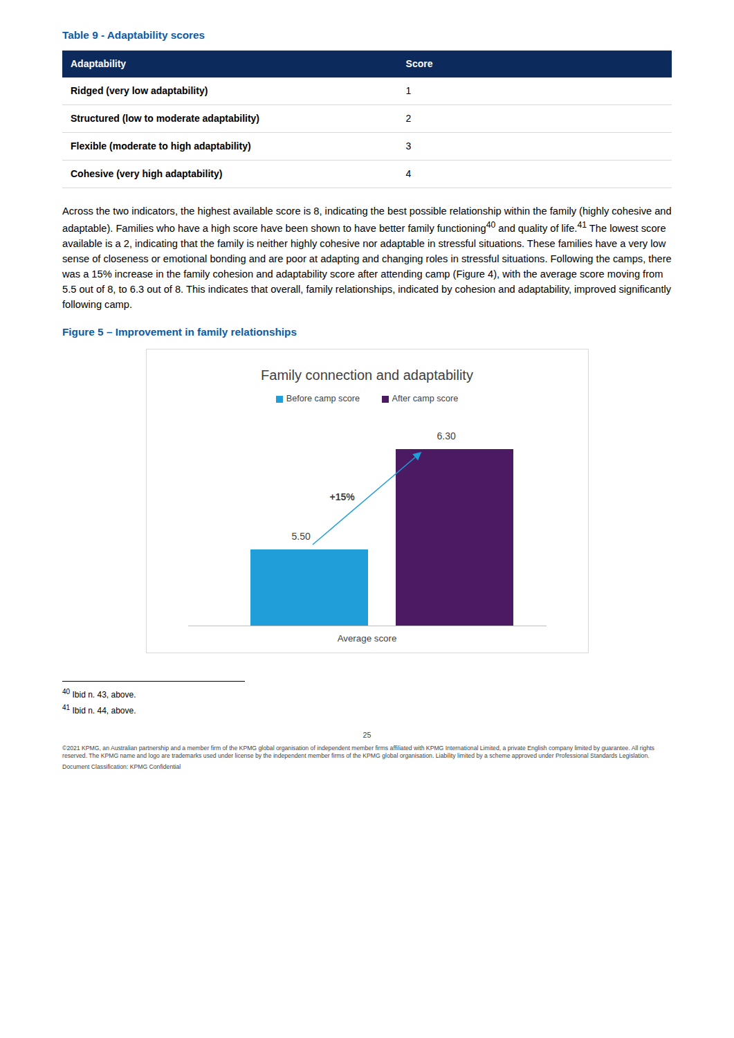Table 9 - Adaptability scores
| Adaptability | Score |
| --- | --- |
| Ridged (very low adaptability) | 1 |
| Structured (low to moderate adaptability) | 2 |
| Flexible (moderate to high adaptability) | 3 |
| Cohesive (very high adaptability) | 4 |
Across the two indicators, the highest available score is 8, indicating the best possible relationship within the family (highly cohesive and adaptable). Families who have a high score have been shown to have better family functioning40 and quality of life.41 The lowest score available is a 2, indicating that the family is neither highly cohesive nor adaptable in stressful situations. These families have a very low sense of closeness or emotional bonding and are poor at adapting and changing roles in stressful situations. Following the camps, there was a 15% increase in the family cohesion and adaptability score after attending camp (Figure 4), with the average score moving from 5.5 out of 8, to 6.3 out of 8. This indicates that overall, family relationships, indicated by cohesion and adaptability, improved significantly following camp.
Figure 5 – Improvement in family relationships
Family connection and adaptability
Before camp score After camp score
5.50
6.30
+15%
Average score
40 Ibid n. 43, above.
41 Ibid n. 44, above.
25
©2021 KPMG, an Australian partnership and a member firm of the KPMG global organisation of independent member firms affiliated with KPMG International Limited, a private English company limited by guarantee. All rights reserved. The KPMG name and logo are trademarks used under license by the independent member firms of the KPMG global organisation. Liability limited by a scheme approved under Professional Standards Legislation.
Document Classification: KPMG Confidential